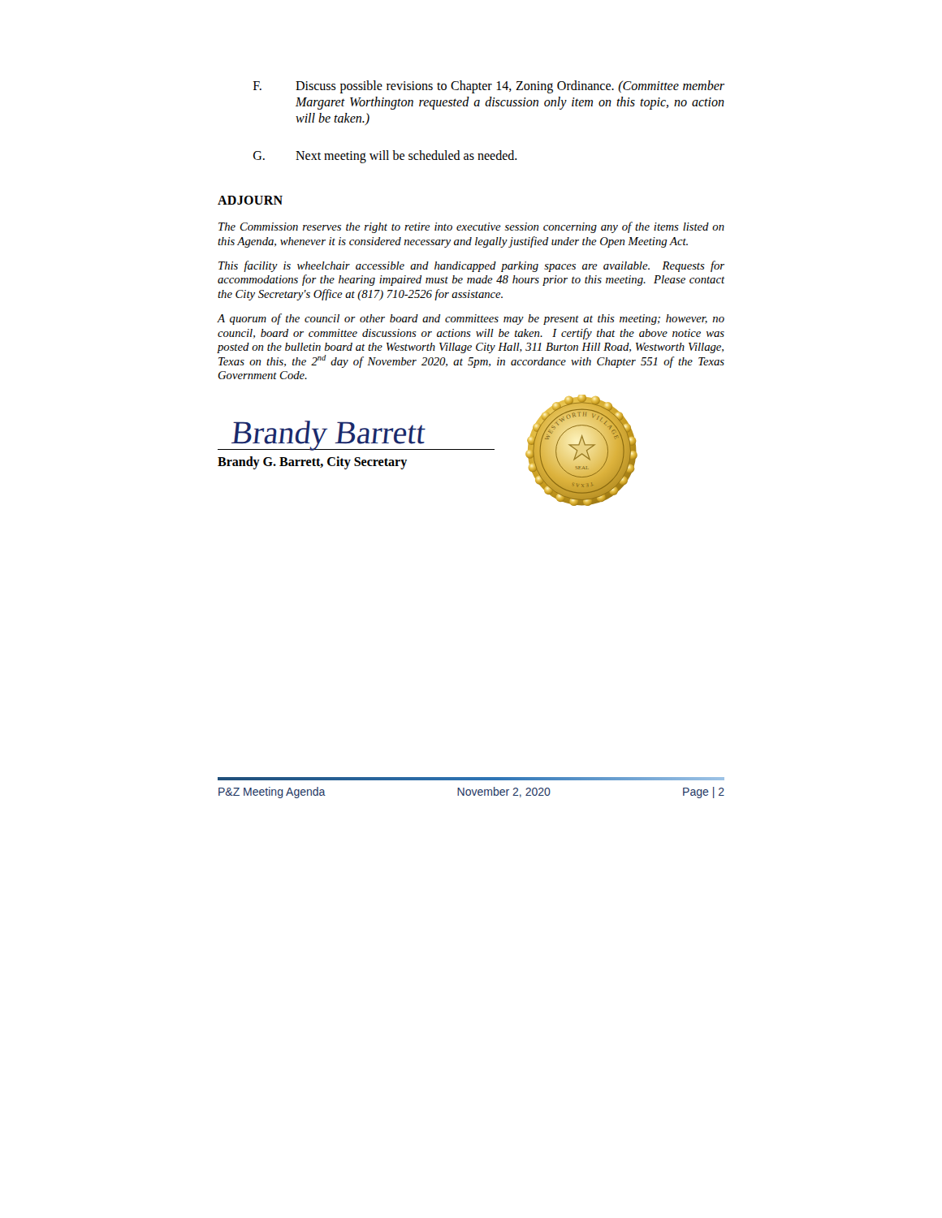F. Discuss possible revisions to Chapter 14, Zoning Ordinance. (Committee member Margaret Worthington requested a discussion only item on this topic, no action will be taken.)
G. Next meeting will be scheduled as needed.
ADJOURN
The Commission reserves the right to retire into executive session concerning any of the items listed on this Agenda, whenever it is considered necessary and legally justified under the Open Meeting Act.
This facility is wheelchair accessible and handicapped parking spaces are available. Requests for accommodations for the hearing impaired must be made 48 hours prior to this meeting. Please contact the City Secretary's Office at (817) 710-2526 for assistance.
A quorum of the council or other board and committees may be present at this meeting; however, no council, board or committee discussions or actions will be taken. I certify that the above notice was posted on the bulletin board at the Westworth Village City Hall, 311 Burton Hill Road, Westworth Village, Texas on this, the 2nd day of November 2020, at 5pm, in accordance with Chapter 551 of the Texas Government Code.
Brandy Barrett
Brandy G. Barrett, City Secretary
WESTWORTH VILLAGE TEXAS SEAL
P&Z Meeting Agenda November 2, 2020 Page | 2